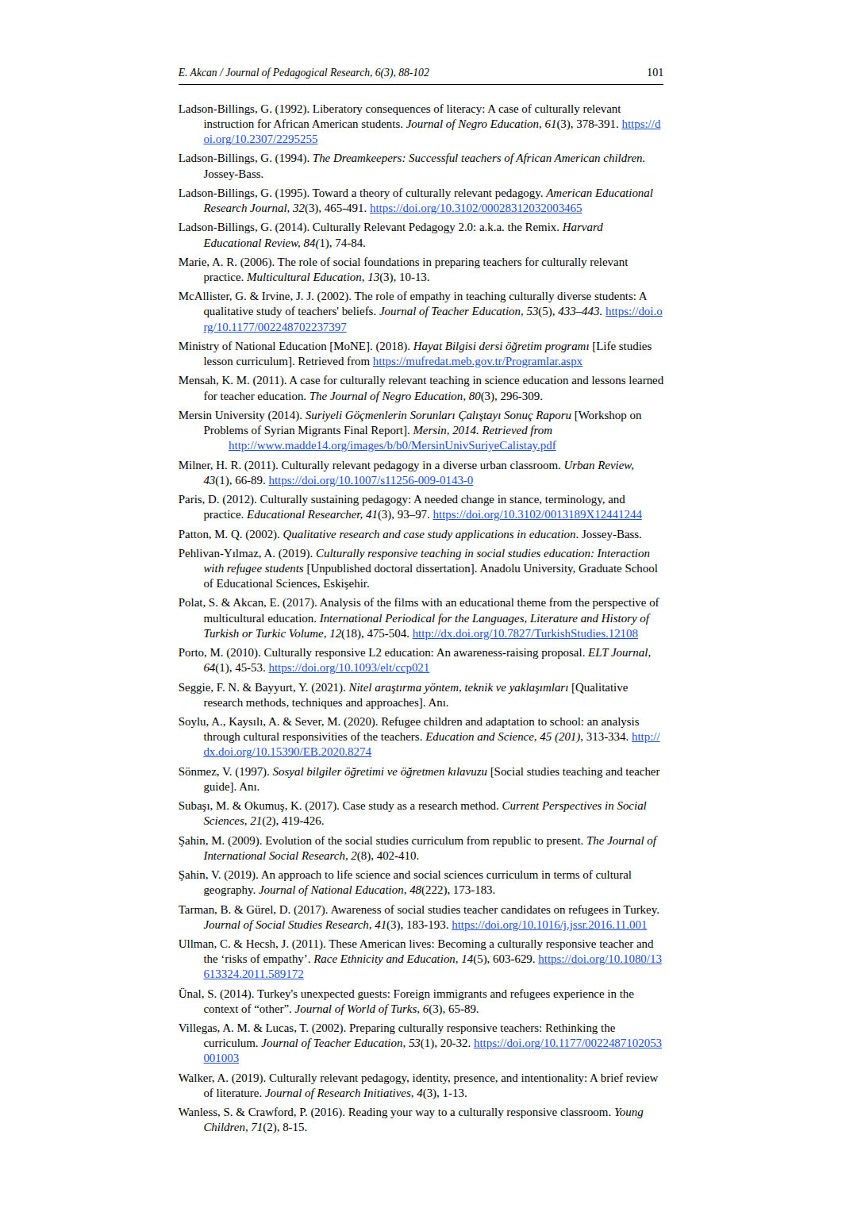E. Akcan / Journal of Pedagogical Research, 6(3), 88-102 101
Ladson-Billings, G. (1992). Liberatory consequences of literacy: A case of culturally relevant instruction for African American students. Journal of Negro Education, 61(3), 378-391. https://doi.org/10.2307/2295255
Ladson-Billings, G. (1994). The Dreamkeepers: Successful teachers of African American children. Jossey-Bass.
Ladson-Billings, G. (1995). Toward a theory of culturally relevant pedagogy. American Educational Research Journal, 32(3), 465-491. https://doi.org/10.3102/00028312032003465
Ladson-Billings, G. (2014). Culturally Relevant Pedagogy 2.0: a.k.a. the Remix. Harvard Educational Review, 84(1), 74-84.
Marie, A. R. (2006). The role of social foundations in preparing teachers for culturally relevant practice. Multicultural Education, 13(3), 10-13.
McAllister, G. & Irvine, J. J. (2002). The role of empathy in teaching culturally diverse students: A qualitative study of teachers' beliefs. Journal of Teacher Education, 53(5), 433–443. https://doi.org/10.1177/002248702237397
Ministry of National Education [MoNE]. (2018). Hayat Bilgisi dersi öğretim programı [Life studies lesson curriculum]. Retrieved from https://mufredat.meb.gov.tr/Programlar.aspx
Mensah, K. M. (2011). A case for culturally relevant teaching in science education and lessons learned for teacher education. The Journal of Negro Education, 80(3), 296-309.
Mersin University (2014). Suriyeli Göçmenlerin Sorunları Çalıştayı Sonuç Raporu [Workshop on Problems of Syrian Migrants Final Report]. Mersin, 2014. Retrieved from http://www.madde14.org/images/b/b0/MersinUnivSuriyeCalistay.pdf
Milner, H. R. (2011). Culturally relevant pedagogy in a diverse urban classroom. Urban Review, 43(1), 66-89. https://doi.org/10.1007/s11256-009-0143-0
Paris, D. (2012). Culturally sustaining pedagogy: A needed change in stance, terminology, and practice. Educational Researcher, 41(3), 93–97. https://doi.org/10.3102/0013189X12441244
Patton, M. Q. (2002). Qualitative research and case study applications in education. Jossey-Bass.
Pehlivan-Yılmaz, A. (2019). Culturally responsive teaching in social studies education: Interaction with refugee students [Unpublished doctoral dissertation]. Anadolu University, Graduate School of Educational Sciences, Eskişehir.
Polat, S. & Akcan, E. (2017). Analysis of the films with an educational theme from the perspective of multicultural education. International Periodical for the Languages, Literature and History of Turkish or Turkic Volume, 12(18), 475-504. http://dx.doi.org/10.7827/TurkishStudies.12108
Porto, M. (2010). Culturally responsive L2 education: An awareness-raising proposal. ELT Journal, 64(1), 45-53. https://doi.org/10.1093/elt/ccp021
Seggie, F. N. & Bayyurt, Y. (2021). Nitel araştırma yöntem, teknik ve yaklaşımları [Qualitative research methods, techniques and approaches]. Anı.
Soylu, A., Kaysılı, A. & Sever, M. (2020). Refugee children and adaptation to school: an analysis through cultural responsivities of the teachers. Education and Science, 45 (201), 313-334. http://dx.doi.org/10.15390/EB.2020.8274
Sönmez, V. (1997). Sosyal bilgiler öğretimi ve öğretmen kılavuzu [Social studies teaching and teacher guide]. Anı.
Subaşı, M. & Okumuş, K. (2017). Case study as a research method. Current Perspectives in Social Sciences, 21(2), 419-426.
Şahin, M. (2009). Evolution of the social studies curriculum from republic to present. The Journal of International Social Research, 2(8), 402-410.
Şahin, V. (2019). An approach to life science and social sciences curriculum in terms of cultural geography. Journal of National Education, 48(222), 173-183.
Tarman, B. & Gürel, D. (2017). Awareness of social studies teacher candidates on refugees in Turkey. Journal of Social Studies Research, 41(3), 183-193. https://doi.org/10.1016/j.jssr.2016.11.001
Ullman, C. & Hecsh, J. (2011). These American lives: Becoming a culturally responsive teacher and the ‘risks of empathy’. Race Ethnicity and Education, 14(5), 603-629. https://doi.org/10.1080/13613324.2011.589172
Ünal, S. (2014). Turkey's unexpected guests: Foreign immigrants and refugees experience in the context of “other”. Journal of World of Turks, 6(3), 65-89.
Villegas, A. M. & Lucas, T. (2002). Preparing culturally responsive teachers: Rethinking the curriculum. Journal of Teacher Education, 53(1), 20-32. https://doi.org/10.1177/0022487102053001003
Walker, A. (2019). Culturally relevant pedagogy, identity, presence, and intentionality: A brief review of literature. Journal of Research Initiatives, 4(3), 1-13.
Wanless, S. & Crawford, P. (2016). Reading your way to a culturally responsive classroom. Young Children, 71(2), 8-15.